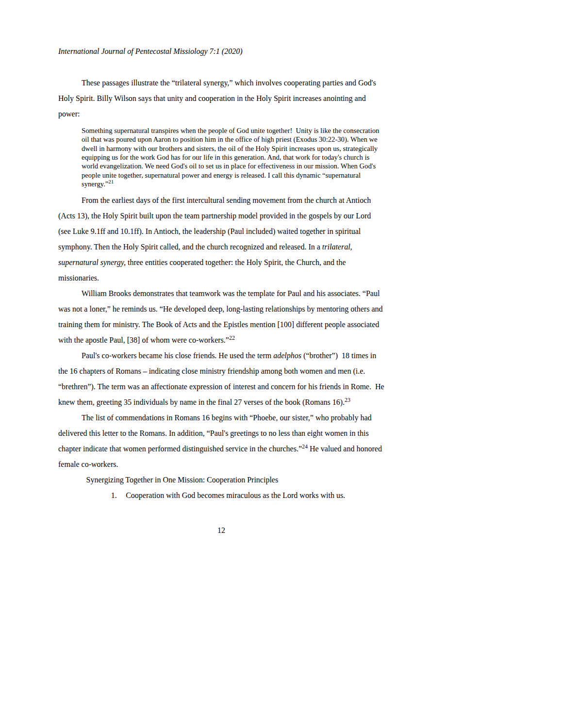International Journal of Pentecostal Missiology 7:1 (2020)
These passages illustrate the “trilateral synergy,” which involves cooperating parties and God's Holy Spirit. Billy Wilson says that unity and cooperation in the Holy Spirit increases anointing and power:
Something supernatural transpires when the people of God unite together! Unity is like the consecration oil that was poured upon Aaron to position him in the office of high priest (Exodus 30:22-30). When we dwell in harmony with our brothers and sisters, the oil of the Holy Spirit increases upon us, strategically equipping us for the work God has for our life in this generation. And, that work for today's church is world evangelization. We need God's oil to set us in place for effectiveness in our mission. When God's people unite together, supernatural power and energy is released. I call this dynamic “supernatural synergy.”21
From the earliest days of the first intercultural sending movement from the church at Antioch (Acts 13), the Holy Spirit built upon the team partnership model provided in the gospels by our Lord (see Luke 9.1ff and 10.1ff). In Antioch, the leadership (Paul included) waited together in spiritual symphony. Then the Holy Spirit called, and the church recognized and released. In a trilateral, supernatural synergy, three entities cooperated together: the Holy Spirit, the Church, and the missionaries.
William Brooks demonstrates that teamwork was the template for Paul and his associates. “Paul was not a loner,” he reminds us. “He developed deep, long-lasting relationships by mentoring others and training them for ministry. The Book of Acts and the Epistles mention [100] different people associated with the apostle Paul, [38] of whom were co-workers.”22
Paul's co-workers became his close friends. He used the term adelphos (“brother”) 18 times in the 16 chapters of Romans – indicating close ministry friendship among both women and men (i.e. “brethren”). The term was an affectionate expression of interest and concern for his friends in Rome. He knew them, greeting 35 individuals by name in the final 27 verses of the book (Romans 16).23
The list of commendations in Romans 16 begins with “Phoebe, our sister,” who probably had delivered this letter to the Romans. In addition, “Paul's greetings to no less than eight women in this chapter indicate that women performed distinguished service in the churches.”24 He valued and honored female co-workers.
Synergizing Together in One Mission: Cooperation Principles
Cooperation with God becomes miraculous as the Lord works with us.
12